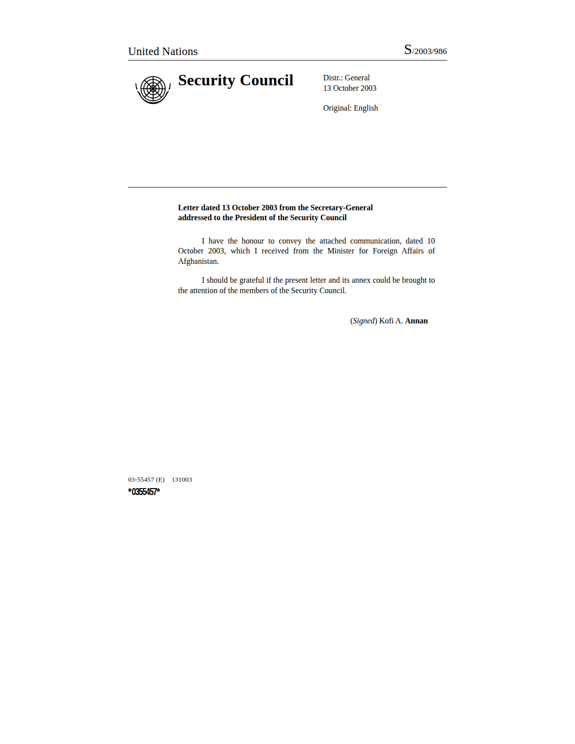United Nations
S/2003/986
Security Council
Distr.: General
13 October 2003
Original: English
Letter dated 13 October 2003 from the Secretary-General
addressed to the President of the Security Council
I have the honour to convey the attached communication, dated 10 October 2003, which I received from the Minister for Foreign Affairs of Afghanistan.
I should be grateful if the present letter and its annex could be brought to the attention of the members of the Security Council.
(Signed) Kofi A. Annan
03-55457 (E) 131003
*0355457*